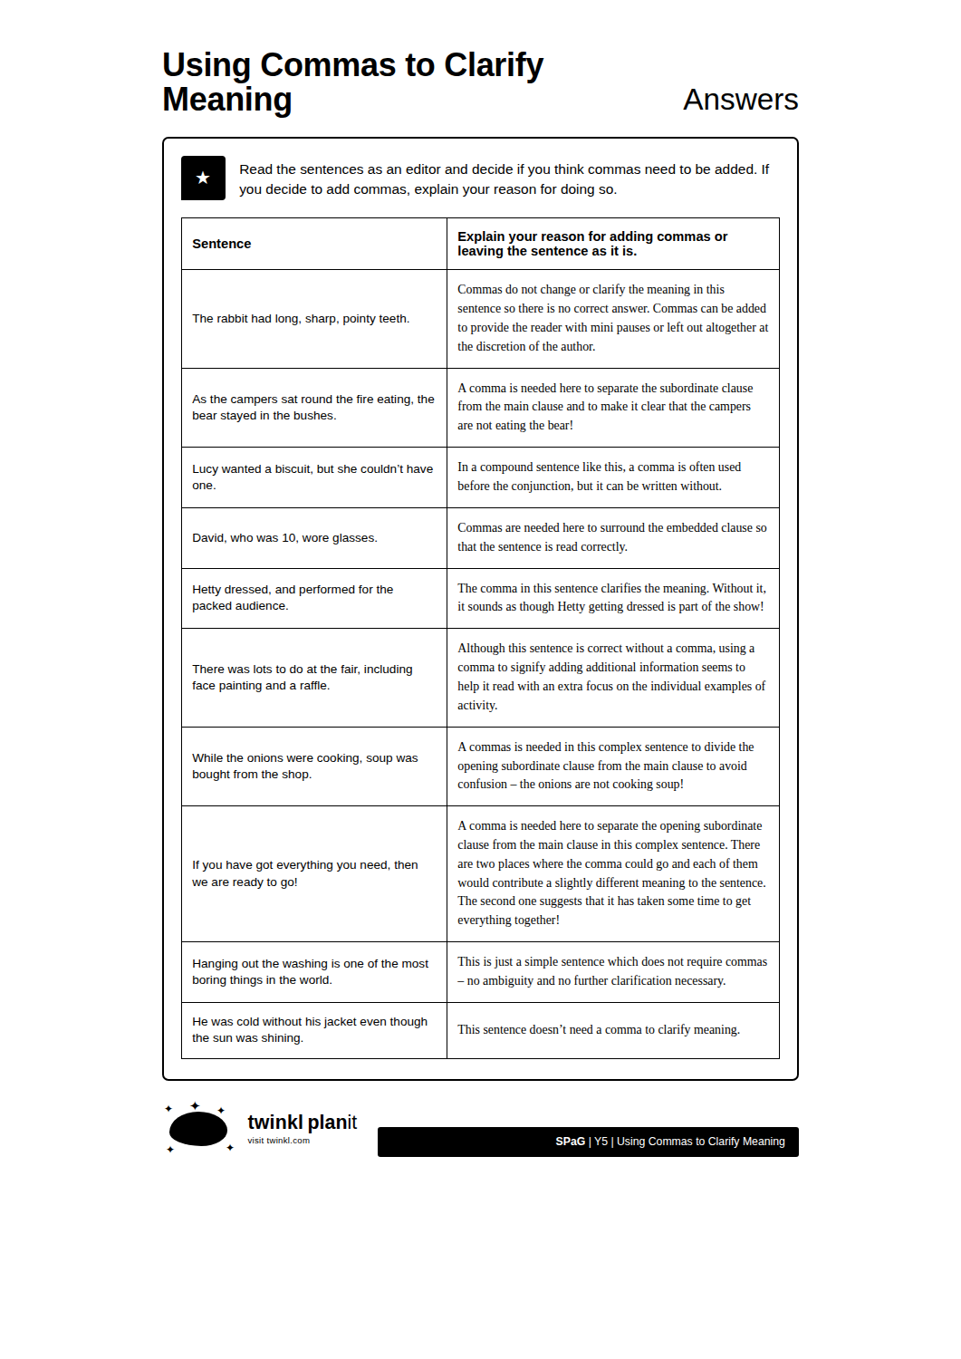Using Commas to Clarify Meaning
Answers
Read the sentences as an editor and decide if you think commas need to be added. If you decide to add commas, explain your reason for doing so.
| Sentence | Explain your reason for adding commas or leaving the sentence as it is. |
| --- | --- |
| The rabbit had long, sharp, pointy teeth. | Commas do not change or clarify the meaning in this sentence so there is no correct answer. Commas can be added to provide the reader with mini pauses or left out altogether at the discretion of the author. |
| As the campers sat round the fire eating, the bear stayed in the bushes. | A comma is needed here to separate the subordinate clause from the main clause and to make it clear that the campers are not eating the bear! |
| Lucy wanted a biscuit, but she couldn’t have one. | In a compound sentence like this, a comma is often used before the conjunction, but it can be written without. |
| David, who was 10, wore glasses. | Commas are needed here to surround the embedded clause so that the sentence is read correctly. |
| Hetty dressed, and performed for the packed audience. | The comma in this sentence clarifies the meaning. Without it, it sounds as though Hetty getting dressed is part of the show! |
| There was lots to do at the fair, including face painting and a raffle. | Although this sentence is correct without a comma, using a comma to signify adding additional information seems to help it read with an extra focus on the individual examples of activity. |
| While the onions were cooking, soup was bought from the shop. | A commas is needed in this complex sentence to divide the opening subordinate clause from the main clause to avoid confusion – the onions are not cooking soup! |
| If you have got everything you need, then we are ready to go! | A comma is needed here to separate the opening subordinate clause from the main clause in this complex sentence. There are two places where the comma could go and each of them would contribute a slightly different meaning to the sentence. The second one suggests that it has taken some time to get everything together! |
| Hanging out the washing is one of the most boring things in the world. | This is just a simple sentence which does not require commas – no ambiguity and no further clarification necessary. |
| He was cold without his jacket even though the sun was shining. | This sentence doesn’t need a comma to clarify meaning. |
✦ ✦ ✦ ✦ ✦
twinkl planit
visit twinkl.com
SPaG | Y5 | Using Commas to Clarify Meaning